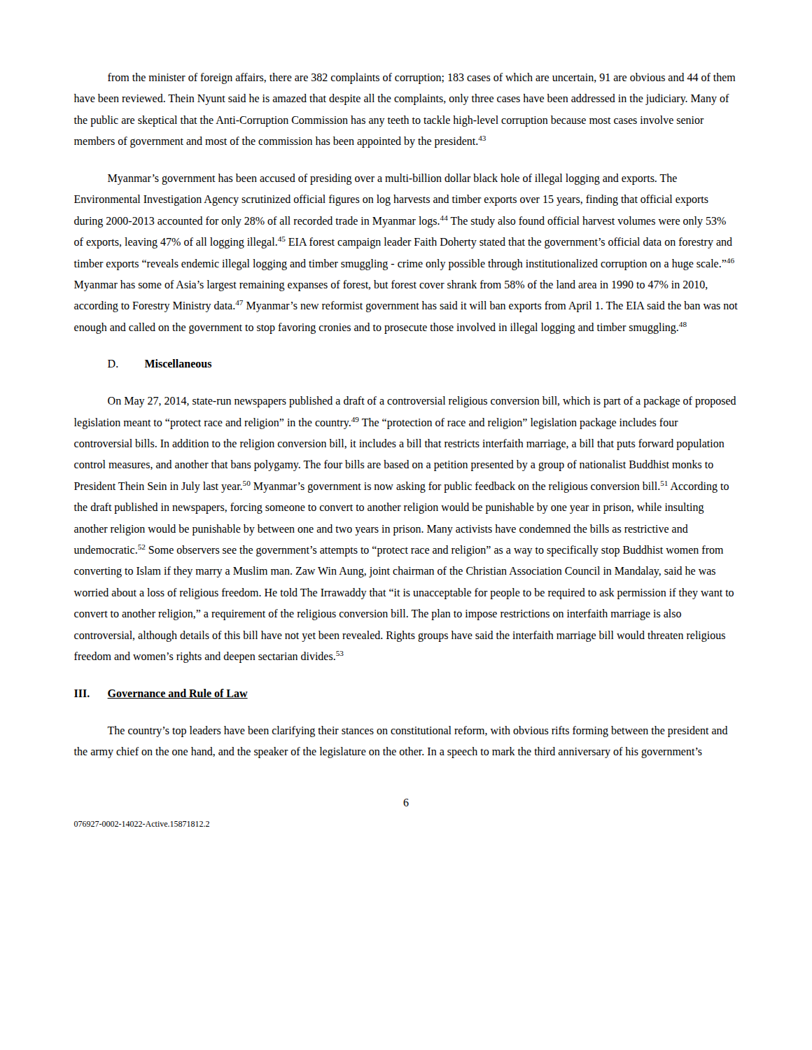from the minister of foreign affairs, there are 382 complaints of corruption; 183 cases of which are uncertain, 91 are obvious and 44 of them have been reviewed. Thein Nyunt said he is amazed that despite all the complaints, only three cases have been addressed in the judiciary. Many of the public are skeptical that the Anti-Corruption Commission has any teeth to tackle high-level corruption because most cases involve senior members of government and most of the commission has been appointed by the president.43
Myanmar’s government has been accused of presiding over a multi-billion dollar black hole of illegal logging and exports. The Environmental Investigation Agency scrutinized official figures on log harvests and timber exports over 15 years, finding that official exports during 2000-2013 accounted for only 28% of all recorded trade in Myanmar logs.44 The study also found official harvest volumes were only 53% of exports, leaving 47% of all logging illegal.45 EIA forest campaign leader Faith Doherty stated that the government’s official data on forestry and timber exports “reveals endemic illegal logging and timber smuggling - crime only possible through institutionalized corruption on a huge scale.”46 Myanmar has some of Asia’s largest remaining expanses of forest, but forest cover shrank from 58% of the land area in 1990 to 47% in 2010, according to Forestry Ministry data.47 Myanmar’s new reformist government has said it will ban exports from April 1. The EIA said the ban was not enough and called on the government to stop favoring cronies and to prosecute those involved in illegal logging and timber smuggling.48
D. Miscellaneous
On May 27, 2014, state-run newspapers published a draft of a controversial religious conversion bill, which is part of a package of proposed legislation meant to “protect race and religion” in the country.49 The “protection of race and religion” legislation package includes four controversial bills. In addition to the religion conversion bill, it includes a bill that restricts interfaith marriage, a bill that puts forward population control measures, and another that bans polygamy. The four bills are based on a petition presented by a group of nationalist Buddhist monks to President Thein Sein in July last year.50 Myanmar’s government is now asking for public feedback on the religious conversion bill.51 According to the draft published in newspapers, forcing someone to convert to another religion would be punishable by one year in prison, while insulting another religion would be punishable by between one and two years in prison. Many activists have condemned the bills as restrictive and undemocratic.52 Some observers see the government’s attempts to “protect race and religion” as a way to specifically stop Buddhist women from converting to Islam if they marry a Muslim man. Zaw Win Aung, joint chairman of the Christian Association Council in Mandalay, said he was worried about a loss of religious freedom. He told The Irrawaddy that “it is unacceptable for people to be required to ask permission if they want to convert to another religion,” a requirement of the religious conversion bill. The plan to impose restrictions on interfaith marriage is also controversial, although details of this bill have not yet been revealed. Rights groups have said the interfaith marriage bill would threaten religious freedom and women’s rights and deepen sectarian divides.53
III. Governance and Rule of Law
The country’s top leaders have been clarifying their stances on constitutional reform, with obvious rifts forming between the president and the army chief on the one hand, and the speaker of the legislature on the other. In a speech to mark the third anniversary of his government’s
6
076927-0002-14022-Active.15871812.2